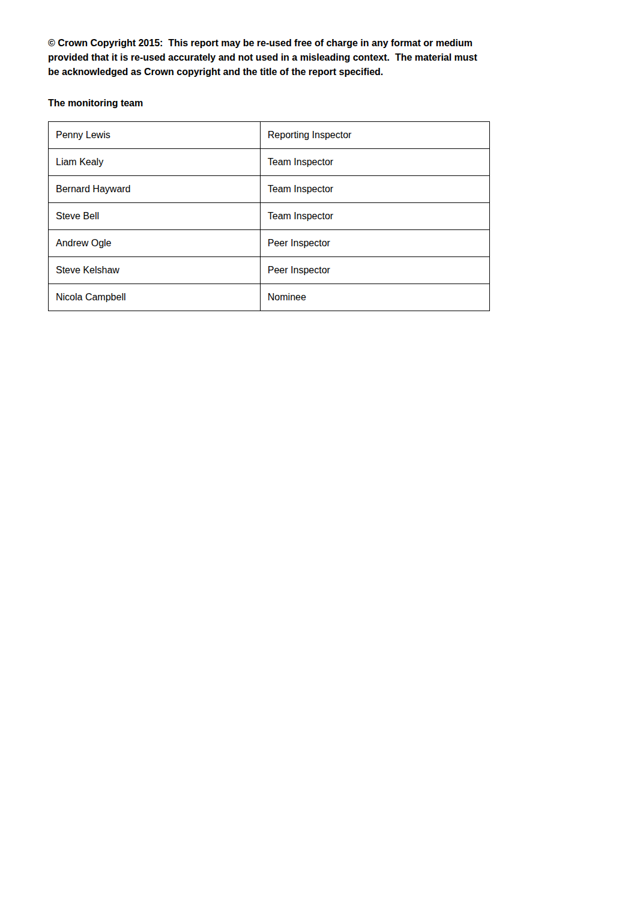© Crown Copyright 2015: This report may be re-used free of charge in any format or medium provided that it is re-used accurately and not used in a misleading context. The material must be acknowledged as Crown copyright and the title of the report specified.
The monitoring team
| Penny Lewis | Reporting Inspector |
| Liam Kealy | Team Inspector |
| Bernard Hayward | Team Inspector |
| Steve Bell | Team Inspector |
| Andrew Ogle | Peer Inspector |
| Steve Kelshaw | Peer Inspector |
| Nicola Campbell | Nominee |